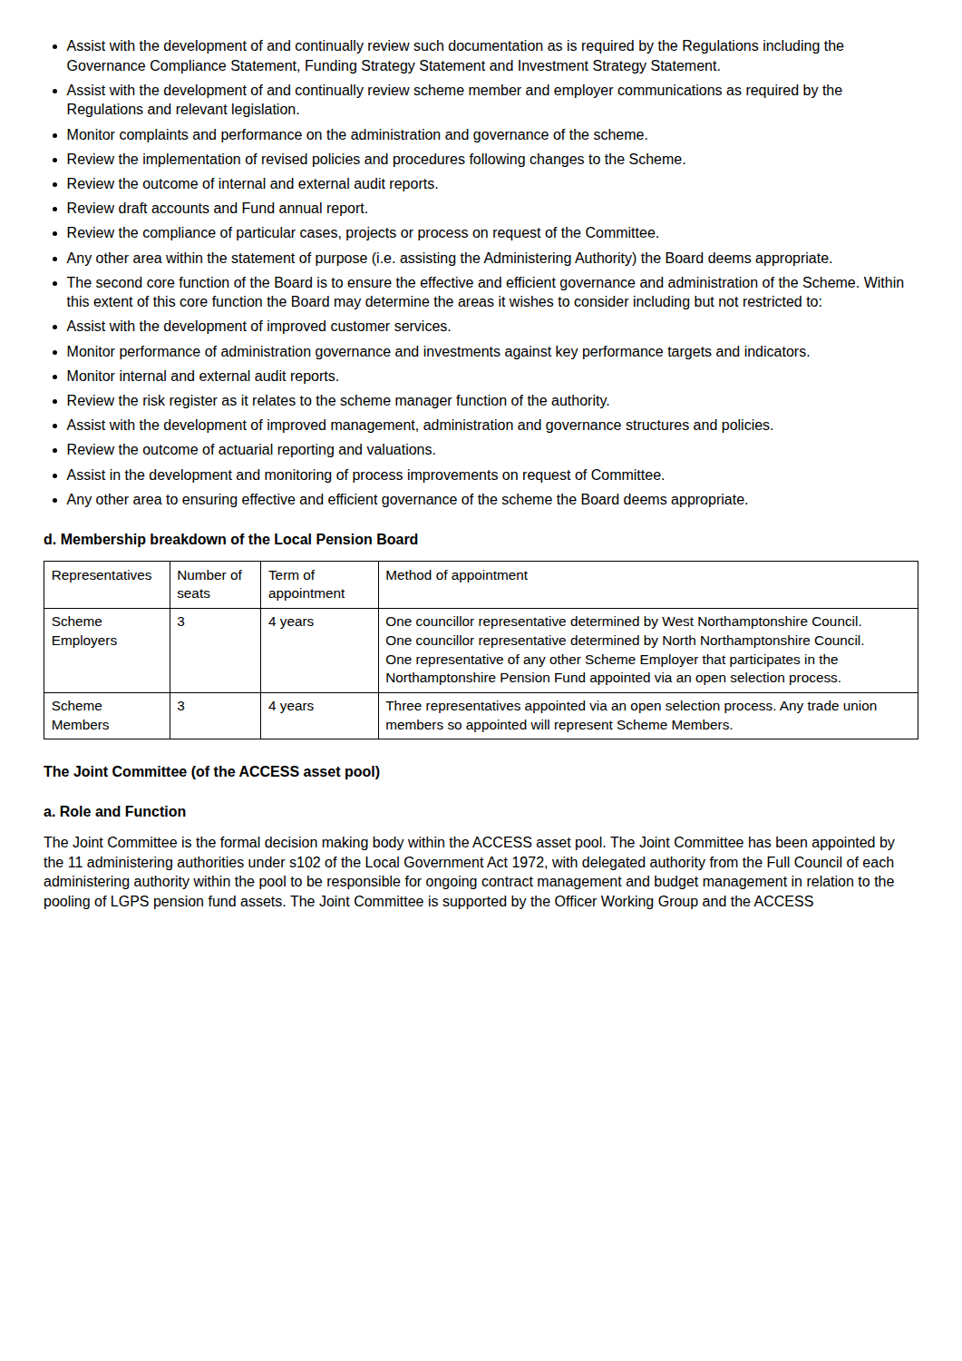Assist with the development of and continually review such documentation as is required by the Regulations including the Governance Compliance Statement, Funding Strategy Statement and Investment Strategy Statement.
Assist with the development of and continually review scheme member and employer communications as required by the Regulations and relevant legislation.
Monitor complaints and performance on the administration and governance of the scheme.
Review the implementation of revised policies and procedures following changes to the Scheme.
Review the outcome of internal and external audit reports.
Review draft accounts and Fund annual report.
Review the compliance of particular cases, projects or process on request of the Committee.
Any other area within the statement of purpose (i.e. assisting the Administering Authority) the Board deems appropriate.
The second core function of the Board is to ensure the effective and efficient governance and administration of the Scheme. Within this extent of this core function the Board may determine the areas it wishes to consider including but not restricted to:
Assist with the development of improved customer services.
Monitor performance of administration governance and investments against key performance targets and indicators.
Monitor internal and external audit reports.
Review the risk register as it relates to the scheme manager function of the authority.
Assist with the development of improved management, administration and governance structures and policies.
Review the outcome of actuarial reporting and valuations.
Assist in the development and monitoring of process improvements on request of Committee.
Any other area to ensuring effective and efficient governance of the scheme the Board deems appropriate.
d. Membership breakdown of the Local Pension Board
| Representatives | Number of seats | Term of appointment | Method of appointment |
| --- | --- | --- | --- |
| Scheme Employers | 3 | 4 years | One councillor representative determined by West Northamptonshire Council. One councillor representative determined by North Northamptonshire Council. One representative of any other Scheme Employer that participates in the Northamptonshire Pension Fund appointed via an open selection process. |
| Scheme Members | 3 | 4 years | Three representatives appointed via an open selection process. Any trade union members so appointed will represent Scheme Members. |
The Joint Committee (of the ACCESS asset pool)
a. Role and Function
The Joint Committee is the formal decision making body within the ACCESS asset pool. The Joint Committee has been appointed by the 11 administering authorities under s102 of the Local Government Act 1972, with delegated authority from the Full Council of each administering authority within the pool to be responsible for ongoing contract management and budget management in relation to the pooling of LGPS pension fund assets. The Joint Committee is supported by the Officer Working Group and the ACCESS